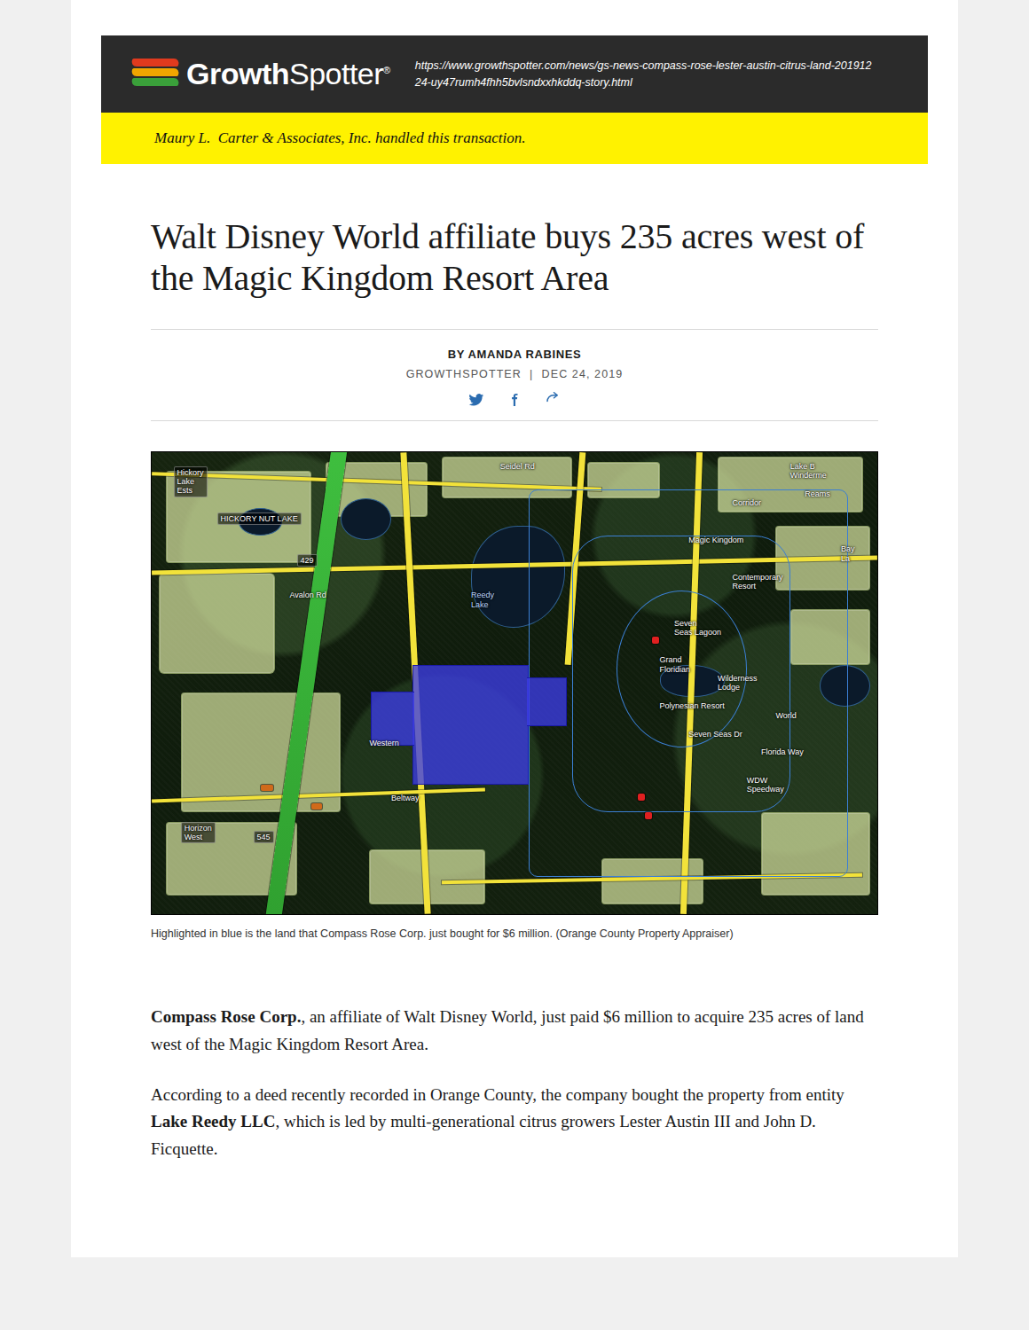GrowthSpotter®
https://www.growthspotter.com/news/gs-news-compass-rose-lester-austin-citrus-land-20191224-uy47rumh4fhh5bvlsndxxhkddq-story.html
Maury L. Carter & Associates, Inc. handled this transaction.
Walt Disney World affiliate buys 235 acres west of the Magic Kingdom Resort Area
By Amanda Rabines
GrowthSpotter | Dec 24, 2019
Hickory
Lake
Ests Seidel Rd Lake B
Winderme Reams HICKORY NUT LAKE Avalon Rd 429 Reedy
Lake Magic Kingdom Contemporary
Resort Seven
Seas Lagoon Grand
Floridian Wilderness
Lodge Polynesian Resort Seven Seas Dr WDW
Speedway Horizon
West 545 Western Beltway World Florida Way Corridor Bay
La
Highlighted in blue is the land that Compass Rose Corp. just bought for $6 million. (Orange County Property Appraiser)
Compass Rose Corp., an affiliate of Walt Disney World, just paid $6 million to acquire 235 acres of land west of the Magic Kingdom Resort Area.
According to a deed recently recorded in Orange County, the company bought the property from entity Lake Reedy LLC, which is led by multi-generational citrus growers Lester Austin III and John D. Ficquette.